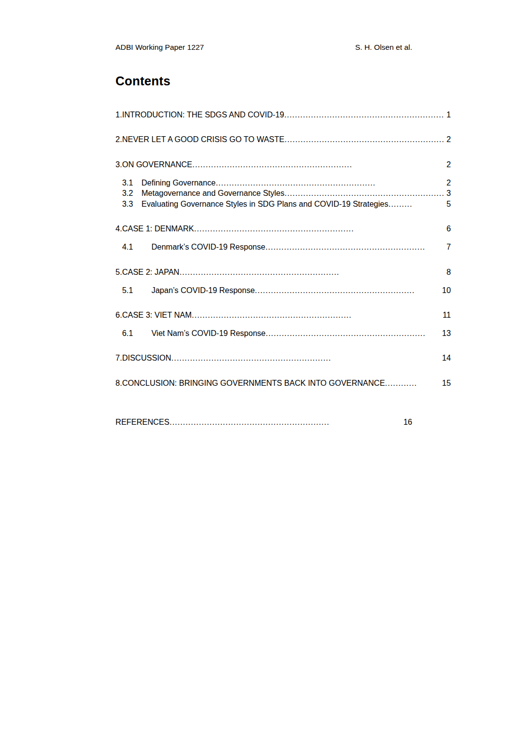ADBI Working Paper 1227 S. H. Olsen et al.
Contents
| 1. | INTRODUCTION: THE SDGS AND COVID-19 ............................................................ 1 |
| 2. | NEVER LET A GOOD CRISIS GO TO WASTE ............................................................ 2 |
| 3. | ON GOVERNANCE ............................................................ 2 |
| | / 3.1 / Defining Governance ............................................................ 2 / / 3.2 / Metagovernance and Governance Styles ............................................................ 3 / / 3.3 / Evaluating Governance Styles in SDG Plans and COVID-19 Strategies ......... 5 / |
| 4. | CASE 1: DENMARK ............................................................ 6 |
| | / 4.1 / Denmark’s COVID-19 Response ............................................................ 7 / |
| 5. | CASE 2: JAPAN ............................................................ 8 |
| | / 5.1 / Japan’s COVID-19 Response ............................................................ 10 / |
| 6. | CASE 3: VIET NAM ............................................................ 11 |
| | / 6.1 / Viet Nam’s COVID-19 Response ............................................................ 13 / |
| 7. | DISCUSSION ............................................................ 14 |
| 8. | CONCLUSION: BRINGING GOVERNMENTS BACK INTO GOVERNANCE ............ 15 |
REFERENCES ............................................................ 16